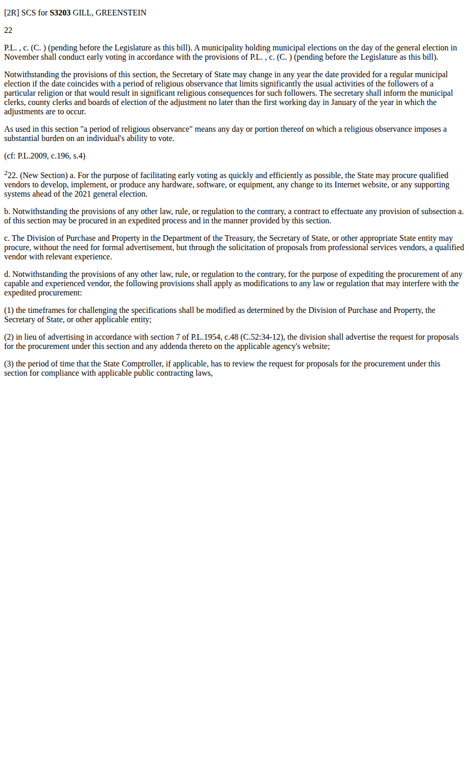[2R] SCS for S3203 GILL, GREENSTEIN
22
P.L. , c. (C. ) (pending before the Legislature as this bill). A municipality holding municipal elections on the day of the general election in November shall conduct early voting in accordance with the provisions of P.L. , c. (C. ) (pending before the Legislature as this bill).
Notwithstanding the provisions of this section, the Secretary of State may change in any year the date provided for a regular municipal election if the date coincides with a period of religious observance that limits significantly the usual activities of the followers of a particular religion or that would result in significant religious consequences for such followers. The secretary shall inform the municipal clerks, county clerks and boards of election of the adjustment no later than the first working day in January of the year in which the adjustments are to occur.
As used in this section "a period of religious observance" means any day or portion thereof on which a religious observance imposes a substantial burden on an individual's ability to vote.
(cf: P.L.2009, c.196, s.4)
222. (New Section) a. For the purpose of facilitating early voting as quickly and efficiently as possible, the State may procure qualified vendors to develop, implement, or produce any hardware, software, or equipment, any change to its Internet website, or any supporting systems ahead of the 2021 general election.
b. Notwithstanding the provisions of any other law, rule, or regulation to the contrary, a contract to effectuate any provision of subsection a. of this section may be procured in an expedited process and in the manner provided by this section.
c. The Division of Purchase and Property in the Department of the Treasury, the Secretary of State, or other appropriate State entity may procure, without the need for formal advertisement, but through the solicitation of proposals from professional services vendors, a qualified vendor with relevant experience.
d. Notwithstanding the provisions of any other law, rule, or regulation to the contrary, for the purpose of expediting the procurement of any capable and experienced vendor, the following provisions shall apply as modifications to any law or regulation that may interfere with the expedited procurement:
(1) the timeframes for challenging the specifications shall be modified as determined by the Division of Purchase and Property, the Secretary of State, or other applicable entity;
(2) in lieu of advertising in accordance with section 7 of P.L.1954, c.48 (C.52:34-12), the division shall advertise the request for proposals for the procurement under this section and any addenda thereto on the applicable agency's website;
(3) the period of time that the State Comptroller, if applicable, has to review the request for proposals for the procurement under this section for compliance with applicable public contracting laws,